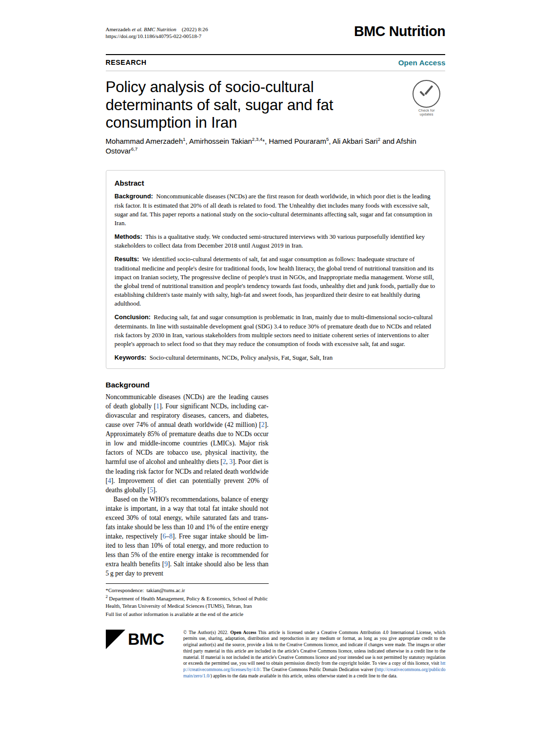Amerzadeh et al. BMC Nutrition (2022) 8:26 https://doi.org/10.1186/s40795-022-00518-7
BMC Nutrition
RESEARCH
Open Access
Policy analysis of socio-cultural determinants of salt, sugar and fat consumption in Iran
Check for
updates
Mohammad Amerzadeh1, Amirhossein Takian2,3,4*, Hamed Pouraram5, Ali Akbari Sari2 and Afshin Ostovar6,7
Abstract
Background: Noncommunicable diseases (NCDs) are the first reason for death worldwide, in which poor diet is the leading risk factor. It is estimated that 20% of all death is related to food. The Unhealthy diet includes many foods with excessive salt, sugar and fat. This paper reports a national study on the socio-cultural determinants affecting salt, sugar and fat consumption in Iran.
Methods: This is a qualitative study. We conducted semi-structured interviews with 30 various purposefully identified key stakeholders to collect data from December 2018 until August 2019 in Iran.
Results: We identified socio-cultural determents of salt, fat and sugar consumption as follows: Inadequate structure of traditional medicine and people's desire for traditional foods, low health literacy, the global trend of nutritional transition and its impact on Iranian society, The progressive decline of people's trust in NGOs, and Inappropriate media management. Worse still, the global trend of nutritional transition and people's tendency towards fast foods, unhealthy diet and junk foods, partially due to establishing children's taste mainly with salty, high-fat and sweet foods, has jeopardized their desire to eat healthily during adulthood.
Conclusion: Reducing salt, fat and sugar consumption is problematic in Iran, mainly due to multi-dimensional socio-cultural determinants. In line with sustainable development goal (SDG) 3.4 to reduce 30% of premature death due to NCDs and related risk factors by 2030 in Iran, various stakeholders from multiple sectors need to initiate coherent series of interventions to alter people's approach to select food so that they may reduce the consumption of foods with excessive salt, fat and sugar.
Keywords: Socio-cultural determinants, NCDs, Policy analysis, Fat, Sugar, Salt, Iran
Background
Noncommunicable diseases (NCDs) are the leading causes of death globally [1]. Four significant NCDs, including cardiovascular and respiratory diseases, cancers, and diabetes, cause over 74% of annual death worldwide (42 million) [2]. Approximately 85% of premature deaths due to NCDs occur in low and middle-income countries (LMICs). Major risk factors of NCDs are tobacco use, physical inactivity, the harmful use of alcohol and unhealthy diets [2, 3]. Poor diet is the leading risk factor for NCDs and related death worldwide [4]. Improvement of diet can potentially prevent 20% of deaths globally [5].
Based on the WHO's recommendations, balance of energy intake is important, in a way that total fat intake should not exceed 30% of total energy, while saturated fats and trans-fats intake should be less than 10 and 1% of the entire energy intake, respectively [6–8]. Free sugar intake should be limited to less than 10% of total energy, and more reduction to less than 5% of the entire energy intake is recommended for extra health benefits [9]. Salt intake should also be less than 5 g per day to prevent
*Correspondence: takian@tums.ac.ir
2 Department of Health Management, Policy & Economics, School of Public Health, Tehran University of Medical Sciences (TUMS), Tehran, Iran
Full list of author information is available at the end of the article
BMC
© The Author(s) 2022. Open Access This article is licensed under a Creative Commons Attribution 4.0 International License, which permits use, sharing, adaptation, distribution and reproduction in any medium or format, as long as you give appropriate credit to the original author(s) and the source, provide a link to the Creative Commons licence, and indicate if changes were made. The images or other third party material in this article are included in the article's Creative Commons licence, unless indicated otherwise in a credit line to the material. If material is not included in the article's Creative Commons licence and your intended use is not permitted by statutory regulation or exceeds the permitted use, you will need to obtain permission directly from the copyright holder. To view a copy of this licence, visit http://creativecommons.org/licenses/by/4.0/. The Creative Commons Public Domain Dedication waiver (http://creativecommons.org/publicdomain/zero/1.0/) applies to the data made available in this article, unless otherwise stated in a credit line to the data.